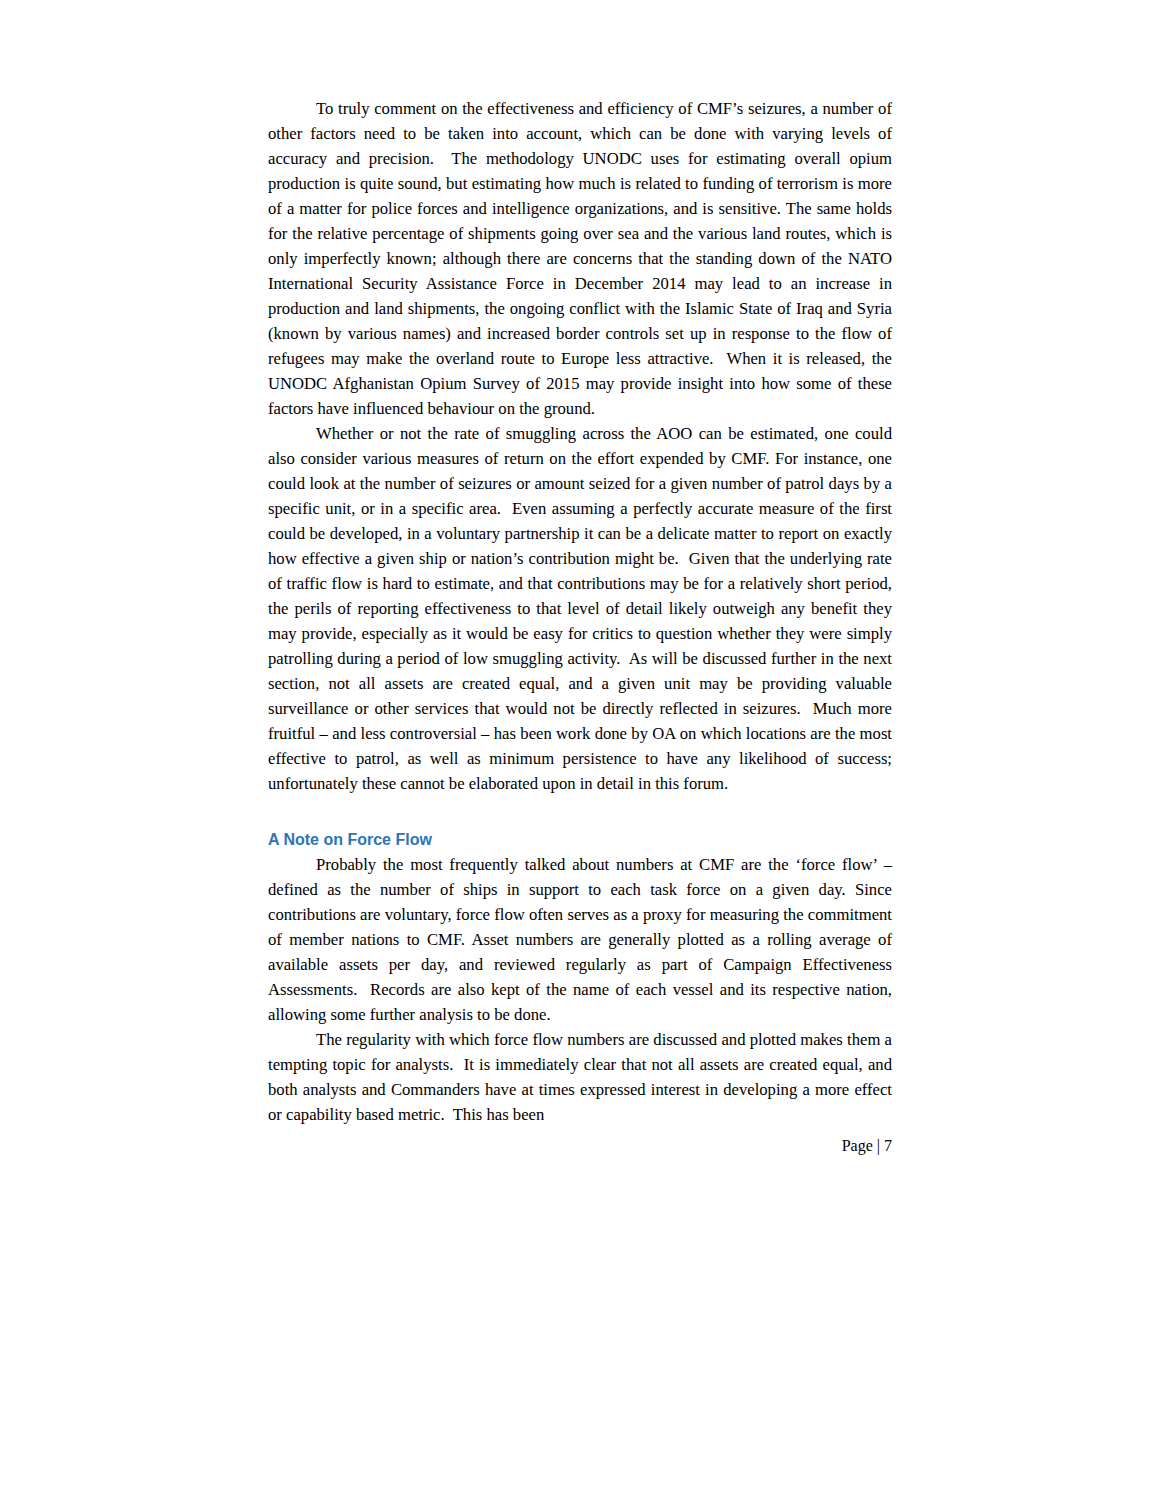To truly comment on the effectiveness and efficiency of CMF’s seizures, a number of other factors need to be taken into account, which can be done with varying levels of accuracy and precision. The methodology UNODC uses for estimating overall opium production is quite sound, but estimating how much is related to funding of terrorism is more of a matter for police forces and intelligence organizations, and is sensitive. The same holds for the relative percentage of shipments going over sea and the various land routes, which is only imperfectly known; although there are concerns that the standing down of the NATO International Security Assistance Force in December 2014 may lead to an increase in production and land shipments, the ongoing conflict with the Islamic State of Iraq and Syria (known by various names) and increased border controls set up in response to the flow of refugees may make the overland route to Europe less attractive. When it is released, the UNODC Afghanistan Opium Survey of 2015 may provide insight into how some of these factors have influenced behaviour on the ground.
Whether or not the rate of smuggling across the AOO can be estimated, one could also consider various measures of return on the effort expended by CMF. For instance, one could look at the number of seizures or amount seized for a given number of patrol days by a specific unit, or in a specific area. Even assuming a perfectly accurate measure of the first could be developed, in a voluntary partnership it can be a delicate matter to report on exactly how effective a given ship or nation’s contribution might be. Given that the underlying rate of traffic flow is hard to estimate, and that contributions may be for a relatively short period, the perils of reporting effectiveness to that level of detail likely outweigh any benefit they may provide, especially as it would be easy for critics to question whether they were simply patrolling during a period of low smuggling activity. As will be discussed further in the next section, not all assets are created equal, and a given unit may be providing valuable surveillance or other services that would not be directly reflected in seizures. Much more fruitful – and less controversial – has been work done by OA on which locations are the most effective to patrol, as well as minimum persistence to have any likelihood of success; unfortunately these cannot be elaborated upon in detail in this forum.
A Note on Force Flow
Probably the most frequently talked about numbers at CMF are the ‘force flow’ – defined as the number of ships in support to each task force on a given day. Since contributions are voluntary, force flow often serves as a proxy for measuring the commitment of member nations to CMF. Asset numbers are generally plotted as a rolling average of available assets per day, and reviewed regularly as part of Campaign Effectiveness Assessments. Records are also kept of the name of each vessel and its respective nation, allowing some further analysis to be done.
The regularity with which force flow numbers are discussed and plotted makes them a tempting topic for analysts. It is immediately clear that not all assets are created equal, and both analysts and Commanders have at times expressed interest in developing a more effect or capability based metric. This has been
Page | 7